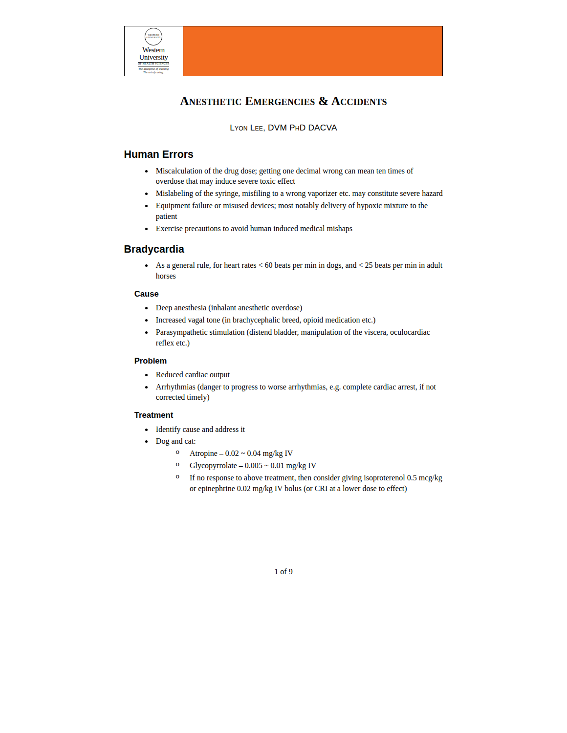WESTERN UNIVERSITY Western University OF HEALTH SCIENCES The discipline of learning
The art of caring.
Anesthetic Emergencies & Accidents
Lyon Lee, DVM PhD DACVA
Human Errors
Miscalculation of the drug dose; getting one decimal wrong can mean ten times of overdose that may induce severe toxic effect
Mislabeling of the syringe, misfiling to a wrong vaporizer etc. may constitute severe hazard
Equipment failure or misused devices; most notably delivery of hypoxic mixture to the patient
Exercise precautions to avoid human induced medical mishaps
Bradycardia
As a general rule, for heart rates < 60 beats per min in dogs, and < 25 beats per min in adult horses
Cause
Deep anesthesia (inhalant anesthetic overdose)
Increased vagal tone (in brachycephalic breed, opioid medication etc.)
Parasympathetic stimulation (distend bladder, manipulation of the viscera, oculocardiac reflex etc.)
Problem
Reduced cardiac output
Arrhythmias (danger to progress to worse arrhythmias, e.g. complete cardiac arrest, if not corrected timely)
Treatment
Identify cause and address it
Dog and cat:
Atropine – 0.02 ~ 0.04 mg/kg IV
Glycopyrrolate – 0.005 ~ 0.01 mg/kg IV
If no response to above treatment, then consider giving isoproterenol 0.5 mcg/kg or epinephrine 0.02 mg/kg IV bolus (or CRI at a lower dose to effect)
1 of 9